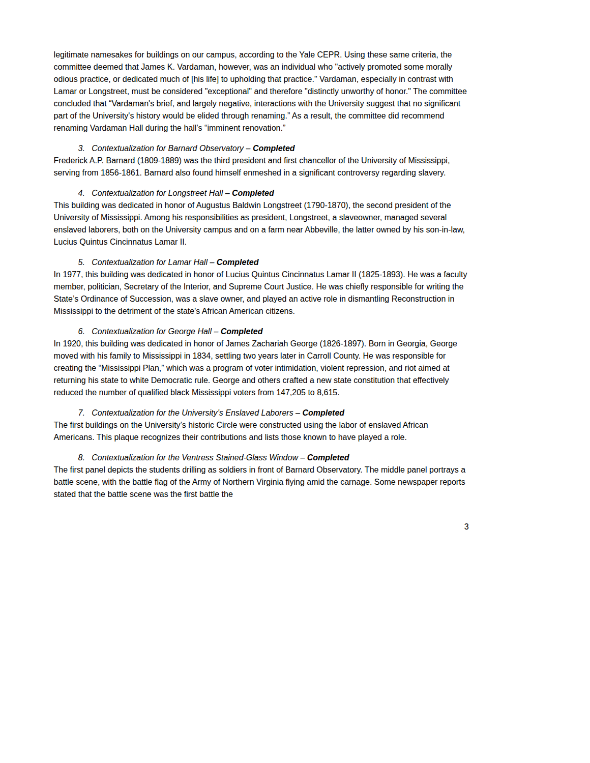legitimate namesakes for buildings on our campus, according to the Yale CEPR. Using these same criteria, the committee deemed that James K. Vardaman, however, was an individual who "actively promoted some morally odious practice, or dedicated much of [his life] to upholding that practice." Vardaman, especially in contrast with Lamar or Longstreet, must be considered "exceptional" and therefore "distinctly unworthy of honor." The committee concluded that “Vardaman's brief, and largely negative, interactions with the University suggest that no significant part of the University's history would be elided through renaming.” As a result, the committee did recommend renaming Vardaman Hall during the hall’s “imminent renovation.”
3. Contextualization for Barnard Observatory – Completed
Frederick A.P. Barnard (1809-1889) was the third president and first chancellor of the University of Mississippi, serving from 1856-1861. Barnard also found himself enmeshed in a significant controversy regarding slavery.
4. Contextualization for Longstreet Hall – Completed
This building was dedicated in honor of Augustus Baldwin Longstreet (1790-1870), the second president of the University of Mississippi. Among his responsibilities as president, Longstreet, a slaveowner, managed several enslaved laborers, both on the University campus and on a farm near Abbeville, the latter owned by his son-in-law, Lucius Quintus Cincinnatus Lamar II.
5. Contextualization for Lamar Hall – Completed
In 1977, this building was dedicated in honor of Lucius Quintus Cincinnatus Lamar II (1825-1893). He was a faculty member, politician, Secretary of the Interior, and Supreme Court Justice. He was chiefly responsible for writing the State’s Ordinance of Succession, was a slave owner, and played an active role in dismantling Reconstruction in Mississippi to the detriment of the state's African American citizens.
6. Contextualization for George Hall – Completed
In 1920, this building was dedicated in honor of James Zachariah George (1826-1897). Born in Georgia, George moved with his family to Mississippi in 1834, settling two years later in Carroll County. He was responsible for creating the “Mississippi Plan,” which was a program of voter intimidation, violent repression, and riot aimed at returning his state to white Democratic rule. George and others crafted a new state constitution that effectively reduced the number of qualified black Mississippi voters from 147,205 to 8,615.
7. Contextualization for the University’s Enslaved Laborers – Completed
The first buildings on the University’s historic Circle were constructed using the labor of enslaved African Americans. This plaque recognizes their contributions and lists those known to have played a role.
8. Contextualization for the Ventress Stained-Glass Window – Completed
The first panel depicts the students drilling as soldiers in front of Barnard Observatory. The middle panel portrays a battle scene, with the battle flag of the Army of Northern Virginia flying amid the carnage. Some newspaper reports stated that the battle scene was the first battle the
3